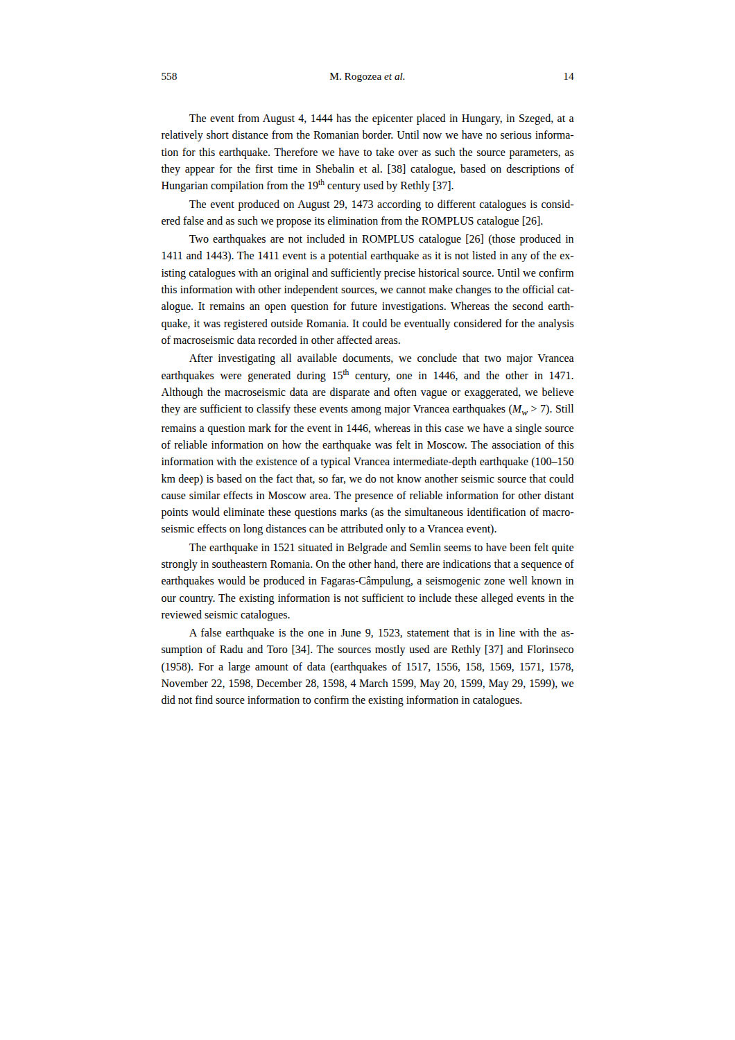558
M. Rogozea et al.
14
The event from August 4, 1444 has the epicenter placed in Hungary, in Szeged, at a relatively short distance from the Romanian border. Until now we have no serious information for this earthquake. Therefore we have to take over as such the source parameters, as they appear for the first time in Shebalin et al. [38] catalogue, based on descriptions of Hungarian compilation from the 19th century used by Rethly [37].
The event produced on August 29, 1473 according to different catalogues is considered false and as such we propose its elimination from the ROMPLUS catalogue [26].
Two earthquakes are not included in ROMPLUS catalogue [26] (those produced in 1411 and 1443). The 1411 event is a potential earthquake as it is not listed in any of the existing catalogues with an original and sufficiently precise historical source. Until we confirm this information with other independent sources, we cannot make changes to the official catalogue. It remains an open question for future investigations. Whereas the second earthquake, it was registered outside Romania. It could be eventually considered for the analysis of macroseismic data recorded in other affected areas.
After investigating all available documents, we conclude that two major Vrancea earthquakes were generated during 15th century, one in 1446, and the other in 1471. Although the macroseismic data are disparate and often vague or exaggerated, we believe they are sufficient to classify these events among major Vrancea earthquakes (Mw > 7). Still remains a question mark for the event in 1446, whereas in this case we have a single source of reliable information on how the earthquake was felt in Moscow. The association of this information with the existence of a typical Vrancea intermediate-depth earthquake (100–150 km deep) is based on the fact that, so far, we do not know another seismic source that could cause similar effects in Moscow area. The presence of reliable information for other distant points would eliminate these questions marks (as the simultaneous identification of macroseismic effects on long distances can be attributed only to a Vrancea event).
The earthquake in 1521 situated in Belgrade and Semlin seems to have been felt quite strongly in southeastern Romania. On the other hand, there are indications that a sequence of earthquakes would be produced in Fagaras-Câmpulung, a seismogenic zone well known in our country. The existing information is not sufficient to include these alleged events in the reviewed seismic catalogues.
A false earthquake is the one in June 9, 1523, statement that is in line with the assumption of Radu and Toro [34]. The sources mostly used are Rethly [37] and Florinseco (1958). For a large amount of data (earthquakes of 1517, 1556, 158, 1569, 1571, 1578, November 22, 1598, December 28, 1598, 4 March 1599, May 20, 1599, May 29, 1599), we did not find source information to confirm the existing information in catalogues.